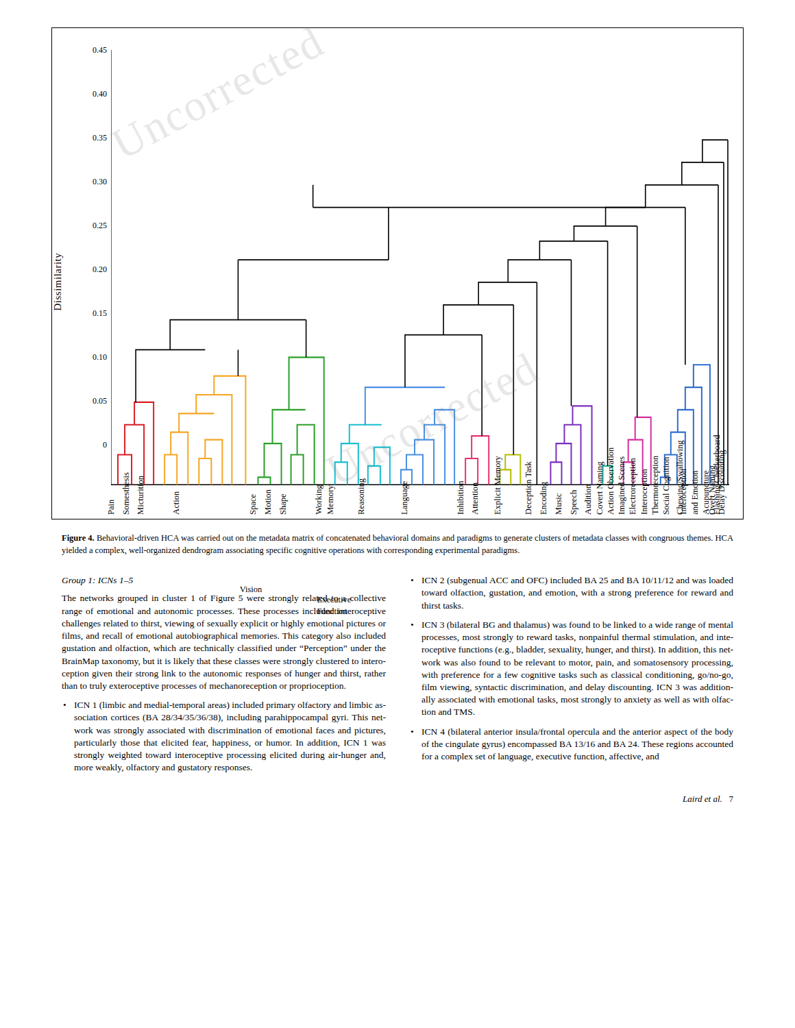Dissimilarity
0.45 0.40 0.35 0.30 0.25 0.20 0.15 0.10 0.05 0
Pain
Somesthesis
Micturition
Action
Space
Motion
Shape
Working
Memory
Reasoning
Language
Inhibition
Attention
Explicit Memory
Deception Task
Encoding
Music
Speech
Audition
Covert Naming
Action Observation
Imagined Scenes
Electroreception
Interoception
Thermoreception
Social Cognition
Chewing/Swallowing
Interoception
and Emotion
Acupuncture
Overt Naming
Flashing Checkerboard
Delay Discounting
Vision
Executive
Function
Uncorrected
Uncorrected
Figure 4. Behavioral-driven HCA was carried out on the metadata matrix of concatenated behavioral domains and paradigms to generate clusters of metadata classes with congruous themes. HCA yielded a complex, well-organized dendrogram associating specific cognitive operations with corresponding experimental paradigms.
Group 1: ICNs 1–5
The networks grouped in cluster 1 of Figure 5 were strongly related to a collective range of emotional and autonomic processes. These processes included interoceptive challenges related to thirst, viewing of sexually explicit or highly emotional pictures or films, and recall of emotional autobiographical memories. This category also included gustation and olfaction, which are technically classified under “Perception” under the BrainMap taxonomy, but it is likely that these classes were strongly clustered to interoception given their strong link to the autonomic responses of hunger and thirst, rather than to truly exteroceptive processes of mechanoreception or proprioception.
ICN 1 (limbic and medial-temporal areas) included primary olfactory and limbic association cortices (BA 28/34/35/36/38), including parahippocampal gyri. This network was strongly associated with discrimination of emotional faces and pictures, particularly those that elicited fear, happiness, or humor. In addition, ICN 1 was strongly weighted toward interoceptive processing elicited during air-hunger and, more weakly, olfactory and gustatory responses.
ICN 2 (subgenual ACC and OFC) included BA 25 and BA 10/11/12 and was loaded toward olfaction, gustation, and emotion, with a strong preference for reward and thirst tasks.
ICN 3 (bilateral BG and thalamus) was found to be linked to a wide range of mental processes, most strongly to reward tasks, nonpainful thermal stimulation, and interoceptive functions (e.g., bladder, sexuality, hunger, and thirst). In addition, this network was also found to be relevant to motor, pain, and somatosensory processing, with preference for a few cognitive tasks such as classical conditioning, go/no-go, film viewing, syntactic discrimination, and delay discounting. ICN 3 was additionally associated with emotional tasks, most strongly to anxiety as well as with olfaction and TMS.
ICN 4 (bilateral anterior insula/frontal opercula and the anterior aspect of the body of the cingulate gyrus) encompassed BA 13/16 and BA 24. These regions accounted for a complex set of language, executive function, affective, and
Laird et al. 7